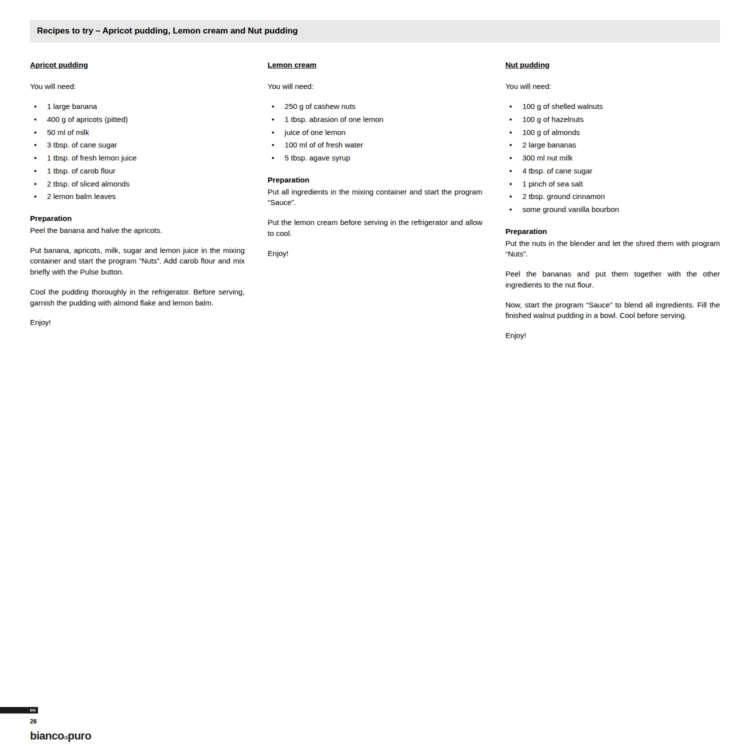Recipes to try – Apricot pudding, Lemon cream and Nut pudding
Apricot pudding
You will need:
1 large banana
400 g of apricots (pitted)
50 ml of milk
3 tbsp. of cane sugar
1 tbsp. of fresh lemon juice
1 tbsp. of carob flour
2 tbsp. of sliced almonds
2 lemon balm leaves
Preparation
Peel the banana and halve the apricots.
Put banana, apricots, milk, sugar and lemon juice in the mixing container and start the program “Nuts”. Add carob flour and mix briefly with the Pulse button.
Cool the pudding thoroughly in the refrigerator. Before serving, garnish the pudding with almond flake and lemon balm.
Enjoy!
Lemon cream
You will need:
250 g of cashew nuts
1 tbsp. abrasion of one lemon
juice of one lemon
100 ml of of fresh water
5 tbsp. agave syrup
Preparation
Put all ingredients in the mixing container and start the program “Sauce”.
Put the lemon cream before serving in the refrigerator and allow to cool.
Enjoy!
Nut pudding
You will need:
100 g of shelled walnuts
100 g of hazelnuts
100 g of almonds
2 large bananas
300 ml nut milk
4 tbsp. of cane sugar
1 pinch of sea salt
2 tbsp. ground cinnamon
some ground vanilla bourbon
Preparation
Put the nuts in the blender and let the shred them with program “Nuts”.
Peel the bananas and put them together with the other ingredients to the nut flour.
Now, start the program “Sauce” to blend all ingredients. Fill the finished walnut pudding in a bowl. Cool before serving.
Enjoy!
EN
26
biancodipuro